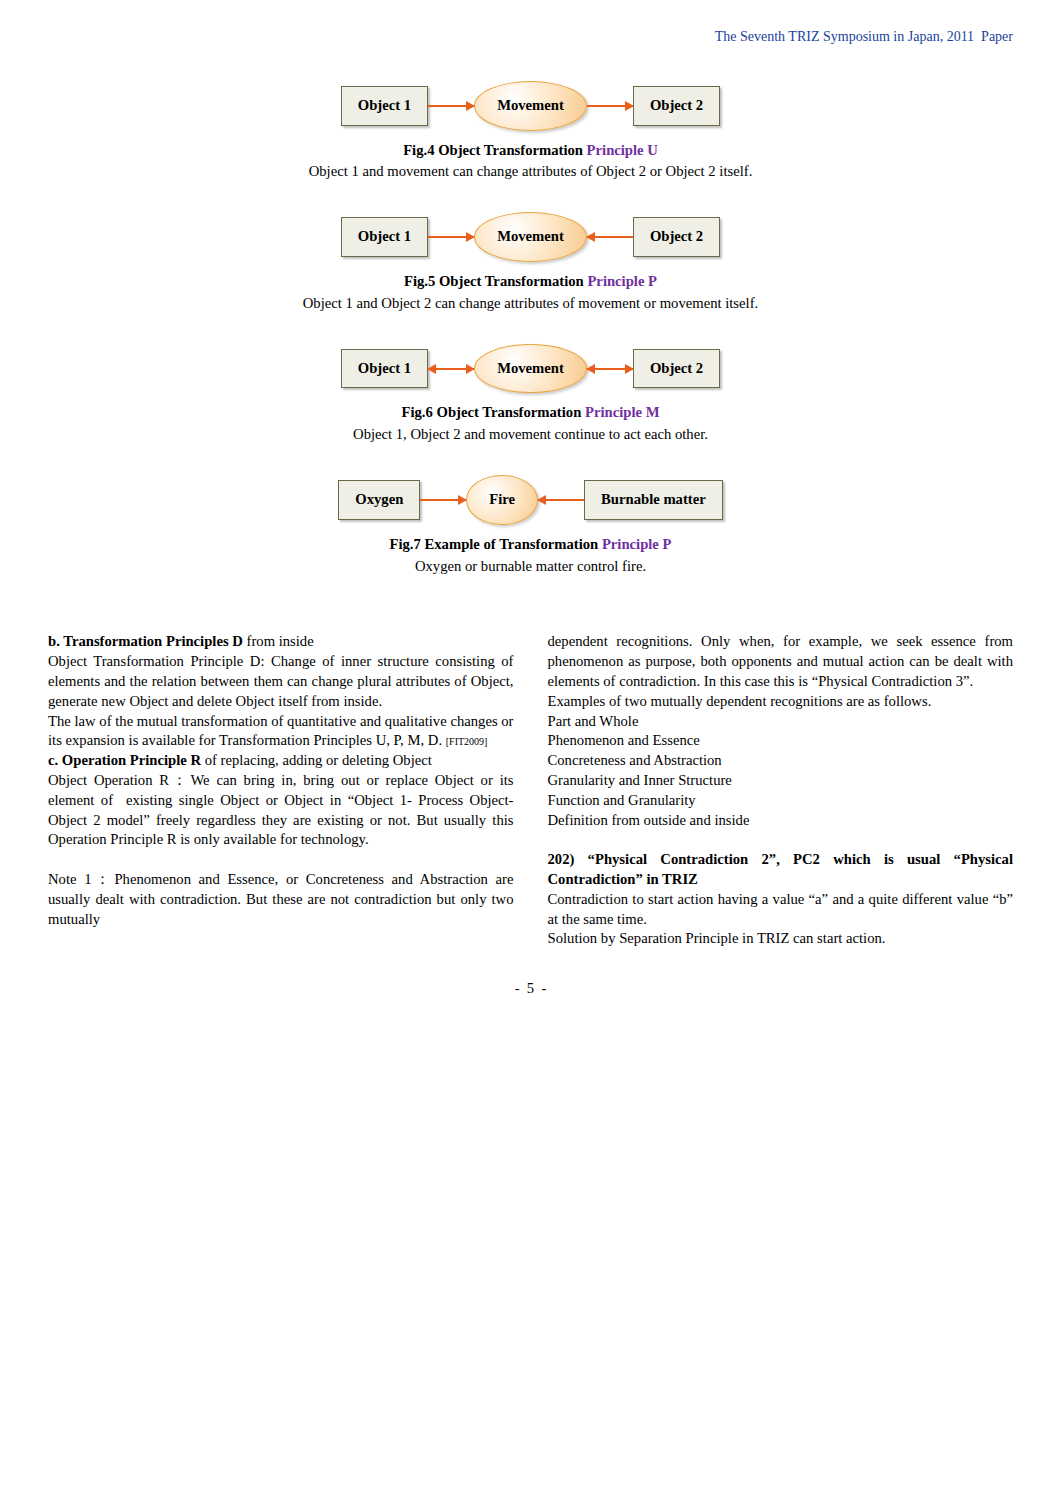The Seventh TRIZ Symposium in Japan, 2011 Paper
Object 1
Movement
Object 2
Fig.4 Object Transformation Principle U
Object 1 and movement can change attributes of Object 2 or Object 2 itself.
Object 1
Movement
Object 2
Fig.5 Object Transformation Principle P
Object 1 and Object 2 can change attributes of movement or movement itself.
Object 1
Movement
Object 2
Fig.6 Object Transformation Principle M
Object 1, Object 2 and movement continue to act each other.
Oxygen
Fire
Burnable matter
Fig.7 Example of Transformation Principle P
Oxygen or burnable matter control fire.
b. Transformation Principles D from inside
Object Transformation Principle D: Change of inner structure consisting of elements and the relation between them can change plural attributes of Object, generate new Object and delete Object itself from inside.
The law of the mutual transformation of quantitative and qualitative changes or its expansion is available for Transformation Principles U, P, M, D. [FIT2009]
c. Operation Principle R of replacing, adding or deleting Object
Object Operation R：We can bring in, bring out or replace Object or its element of existing single Object or Object in “Object 1- Process Object- Object 2 model” freely regardless they are existing or not. But usually this Operation Principle R is only available for technology.
Note 1：Phenomenon and Essence, or Concreteness and Abstraction are usually dealt with contradiction. But these are not contradiction but only two mutually
dependent recognitions. Only when, for example, we seek essence from phenomenon as purpose, both opponents and mutual action can be dealt with elements of contradiction. In this case this is “Physical Contradiction 3”.
Examples of two mutually dependent recognitions are as follows.
Part and Whole
Phenomenon and Essence
Concreteness and Abstraction
Granularity and Inner Structure
Function and Granularity
Definition from outside and inside
202) “Physical Contradiction 2”, PC2 which is usual “Physical Contradiction” in TRIZ
Contradiction to start action having a value “a” and a quite different value “b” at the same time.
Solution by Separation Principle in TRIZ can start action.
- 5 -